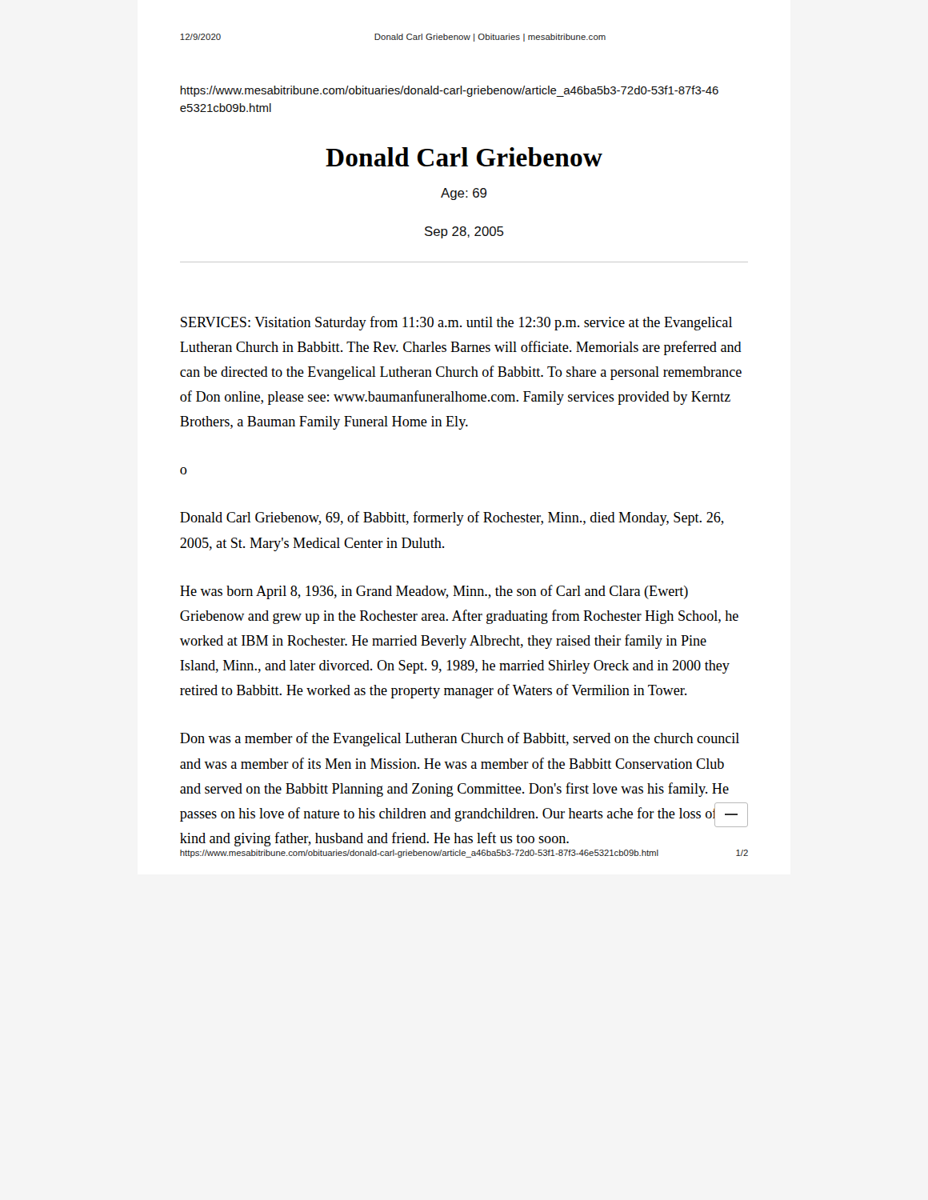12/9/2020
Donald Carl Griebenow | Obituaries | mesabitribune.com
https://www.mesabitribune.com/obituaries/donald-carl-griebenow/article_a46ba5b3-72d0-53f1-87f3-46e5321cb09b.html
Donald Carl Griebenow
Age: 69
Sep 28, 2005
SERVICES: Visitation Saturday from 11:30 a.m. until the 12:30 p.m. service at the Evangelical Lutheran Church in Babbitt. The Rev. Charles Barnes will officiate. Memorials are preferred and can be directed to the Evangelical Lutheran Church of Babbitt. To share a personal remembrance of Don online, please see: www.baumanfuneralhome.com. Family services provided by Kerntz Brothers, a Bauman Family Funeral Home in Ely.
o
Donald Carl Griebenow, 69, of Babbitt, formerly of Rochester, Minn., died Monday, Sept. 26, 2005, at St. Mary's Medical Center in Duluth.
He was born April 8, 1936, in Grand Meadow, Minn., the son of Carl and Clara (Ewert) Griebenow and grew up in the Rochester area. After graduating from Rochester High School, he worked at IBM in Rochester. He married Beverly Albrecht, they raised their family in Pine Island, Minn., and later divorced. On Sept. 9, 1989, he married Shirley Oreck and in 2000 they retired to Babbitt. He worked as the property manager of Waters of Vermilion in Tower.
Don was a member of the Evangelical Lutheran Church of Babbitt, served on the church council and was a member of its Men in Mission. He was a member of the Babbitt Conservation Club and served on the Babbitt Planning and Zoning Committee. Don's first love was his family. He passes on his love of nature to his children and grandchildren. Our hearts ache for the loss of this kind and giving father, husband and friend. He has left us too soon.
https://www.mesabitribune.com/obituaries/donald-carl-griebenow/article_a46ba5b3-72d0-53f1-87f3-46e5321cb09b.html
1/2